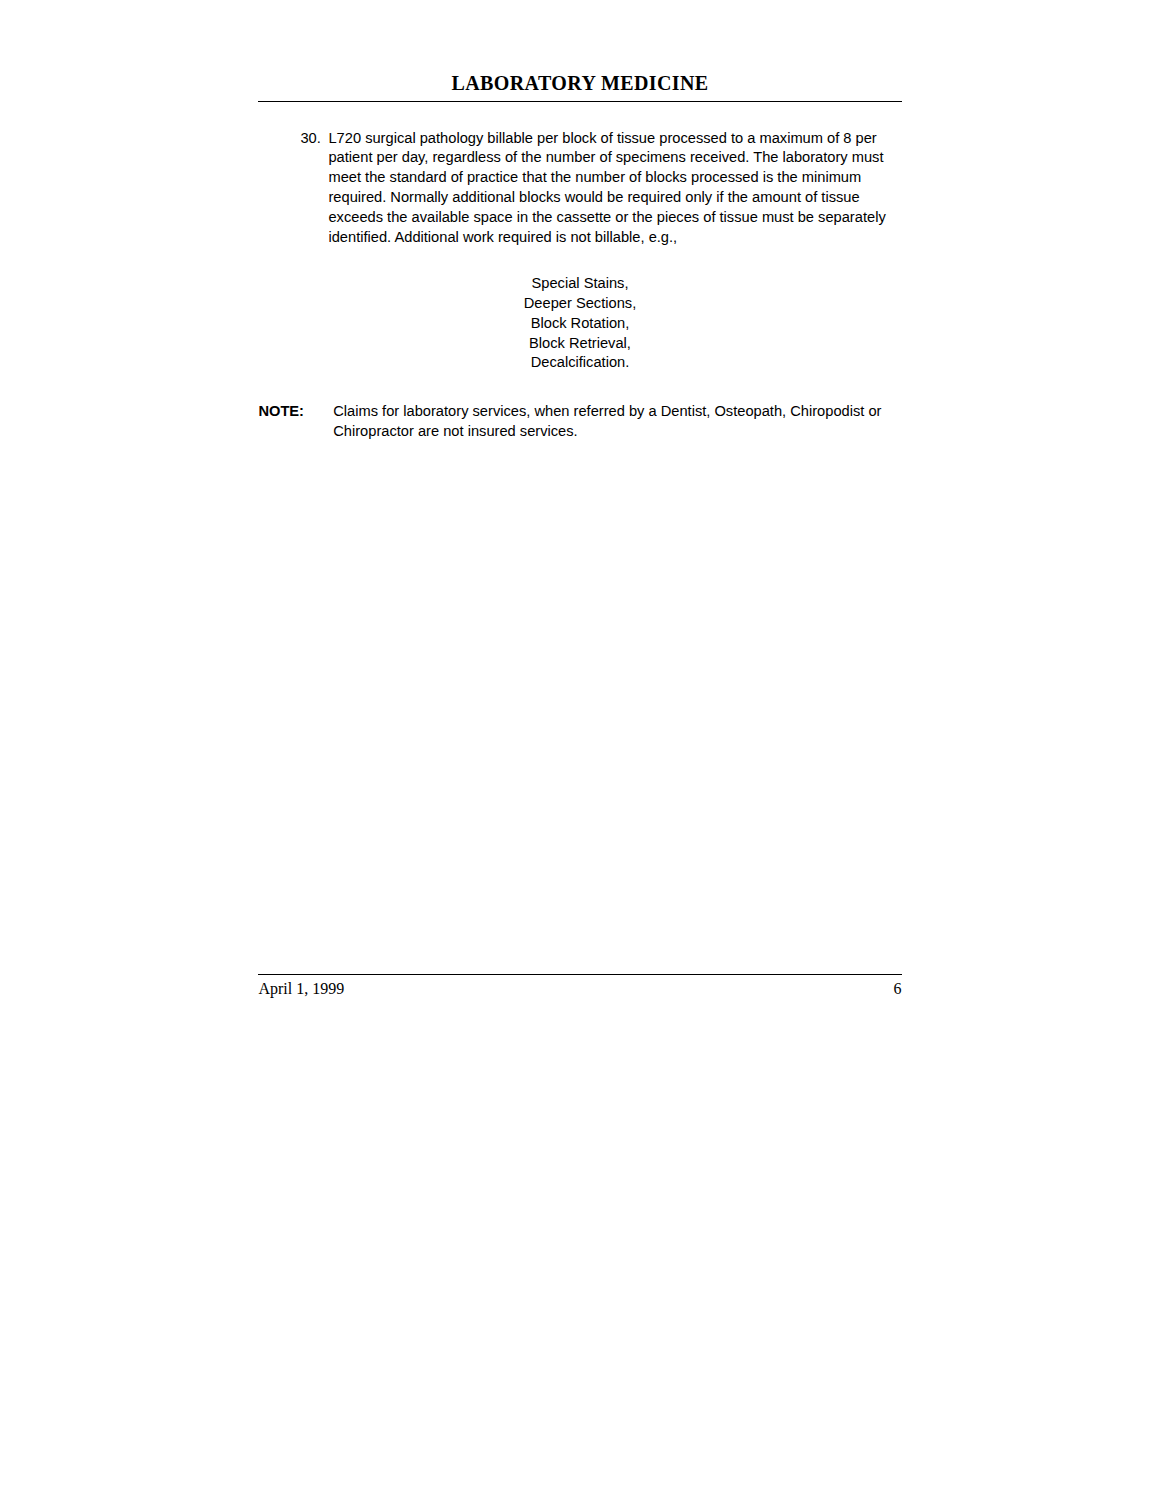LABORATORY MEDICINE
30. L720 surgical pathology billable per block of tissue processed to a maximum of 8 per patient per day, regardless of the number of specimens received. The laboratory must meet the standard of practice that the number of blocks processed is the minimum required. Normally additional blocks would be required only if the amount of tissue exceeds the available space in the cassette or the pieces of tissue must be separately identified. Additional work required is not billable, e.g.,
Special Stains,
Deeper Sections,
Block Rotation,
Block Retrieval,
Decalcification.
NOTE:
Claims for laboratory services, when referred by a Dentist, Osteopath, Chiropodist or Chiropractor are not insured services.
April 1, 1999 6